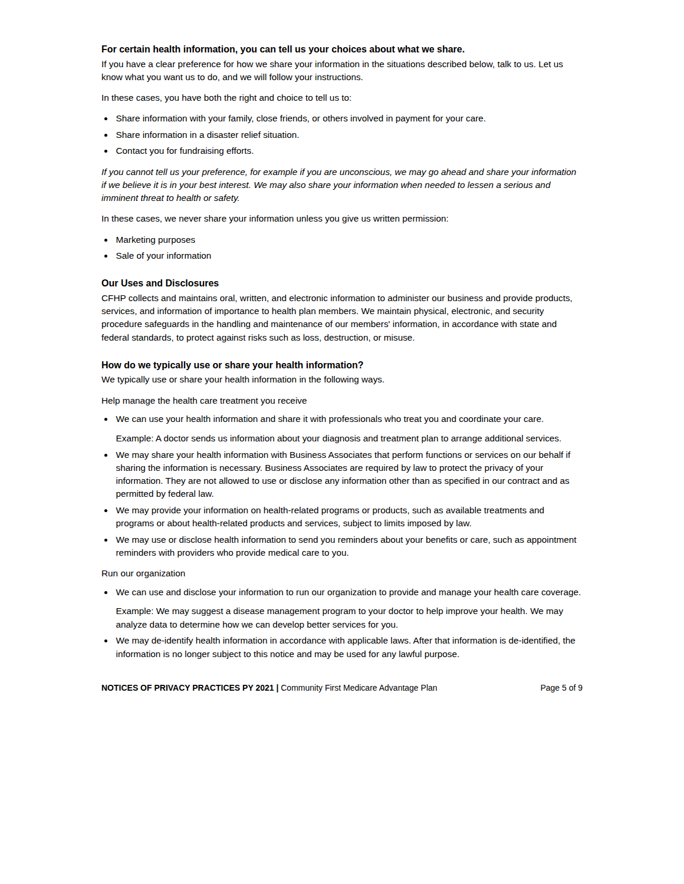For certain health information, you can tell us your choices about what we share.
If you have a clear preference for how we share your information in the situations described below, talk to us. Let us know what you want us to do, and we will follow your instructions.
In these cases, you have both the right and choice to tell us to:
Share information with your family, close friends, or others involved in payment for your care.
Share information in a disaster relief situation.
Contact you for fundraising efforts.
If you cannot tell us your preference, for example if you are unconscious, we may go ahead and share your information if we believe it is in your best interest. We may also share your information when needed to lessen a serious and imminent threat to health or safety.
In these cases, we never share your information unless you give us written permission:
Marketing purposes
Sale of your information
Our Uses and Disclosures
CFHP collects and maintains oral, written, and electronic information to administer our business and provide products, services, and information of importance to health plan members. We maintain physical, electronic, and security procedure safeguards in the handling and maintenance of our members' information, in accordance with state and federal standards, to protect against risks such as loss, destruction, or misuse.
How do we typically use or share your health information?
We typically use or share your health information in the following ways.
Help manage the health care treatment you receive
We can use your health information and share it with professionals who treat you and coordinate your care.
Example: A doctor sends us information about your diagnosis and treatment plan to arrange additional services.
We may share your health information with Business Associates that perform functions or services on our behalf if sharing the information is necessary. Business Associates are required by law to protect the privacy of your information. They are not allowed to use or disclose any information other than as specified in our contract and as permitted by federal law.
We may provide your information on health-related programs or products, such as available treatments and programs or about health-related products and services, subject to limits imposed by law.
We may use or disclose health information to send you reminders about your benefits or care, such as appointment reminders with providers who provide medical care to you.
Run our organization
We can use and disclose your information to run our organization to provide and manage your health care coverage.
Example: We may suggest a disease management program to your doctor to help improve your health. We may analyze data to determine how we can develop better services for you.
We may de-identify health information in accordance with applicable laws. After that information is de-identified, the information is no longer subject to this notice and may be used for any lawful purpose.
NOTICES OF PRIVACY PRACTICES PY 2021 | Community First Medicare Advantage Plan
Page 5 of 9